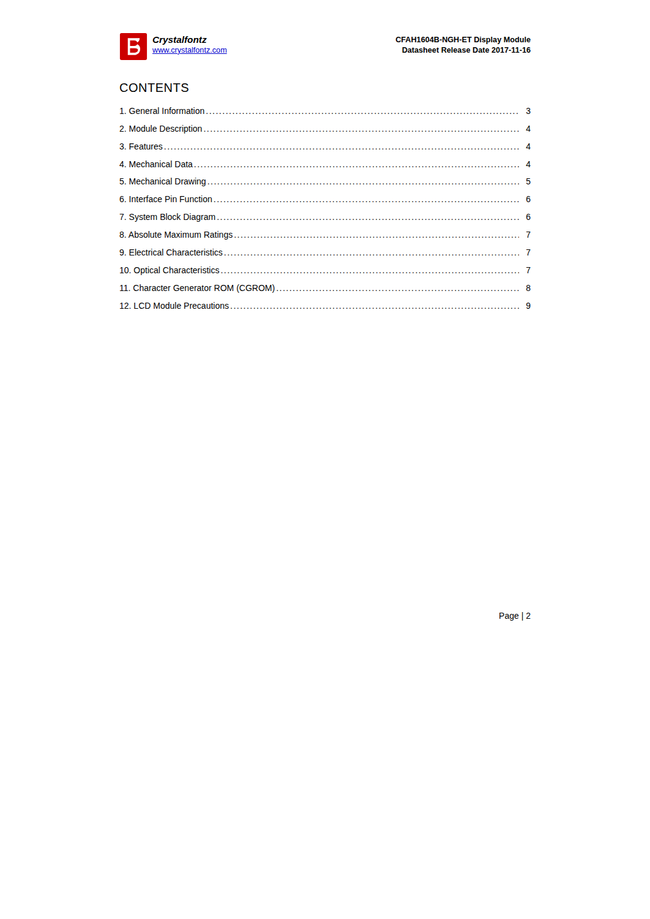Crystalfontz www.crystalfontz.com
CFAH1604B-NGH-ET Display Module
Datasheet Release Date 2017-11-16
CONTENTS
1. General Information ........................................................................................................................... 3
2. Module Description ........................................................................................................................... 4
3. Features ..................................................................................................................................... 4
4. Mechanical Data .............................................................................................................................. 4
5. Mechanical Drawing ......................................................................................................................... 5
6. Interface Pin Function ....................................................................................................................... 6
7. System Block Diagram ..................................................................................................................... 6
8. Absolute Maximum Ratings ............................................................................................................ 7
9. Electrical Characteristics ................................................................................................................... 7
10. Optical Characteristics .................................................................................................................... 7
11. Character Generator ROM (CGROM) ........................................................................................... 8
12. LCD Module Precautions .............................................................................................................. 9
Page | 2